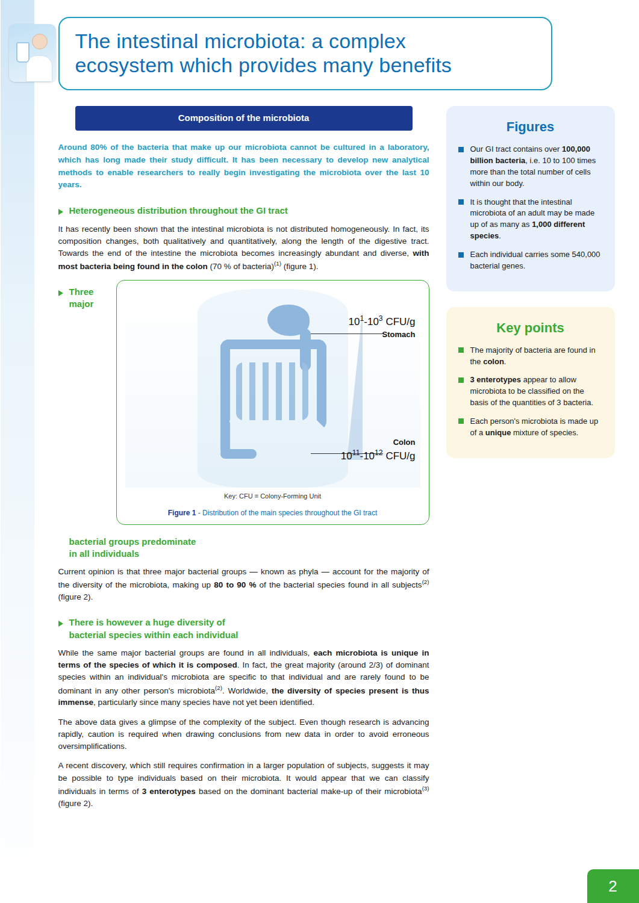The intestinal microbiota: a complex
ecosystem which provides many benefits
Composition of the microbiota
Around 80% of the bacteria that make up our microbiota cannot be cultured in a laboratory, which has long made their study difficult. It has been necessary to develop new analytical methods to enable researchers to really begin investigating the microbiota over the last 10 years.
Heterogeneous distribution throughout the GI tract
It has recently been shown that the intestinal microbiota is not distributed homogeneously. In fact, its composition changes, both qualitatively and quantitatively, along the length of the digestive tract. Towards the end of the intestine the microbiota becomes increasingly abundant and diverse, with most bacteria being found in the colon (70 % of bacteria)(1) (figure 1).
101-103 CFU/g
Stomach
Colon
1011-1012 CFU/g
Key: CFU = Colony-Forming Unit
Figure 1 - Distribution of the main species throughout the GI tract
Three major bacterial groups predominate
in all individuals
Current opinion is that three major bacterial groups — known as phyla — account for the majority of the diversity of the microbiota, making up 80 to 90 % of the bacterial species found in all subjects(2) (figure 2).
There is however a huge diversity of
bacterial species within each individual
While the same major bacterial groups are found in all individuals, each microbiota is unique in terms of the species of which it is composed. In fact, the great majority (around 2/3) of dominant species within an individual's microbiota are specific to that individual and are rarely found to be dominant in any other person's microbiota(2). Worldwide, the diversity of species present is thus immense, particularly since many species have not yet been identified.
The above data gives a glimpse of the complexity of the subject. Even though research is advancing rapidly, caution is required when drawing conclusions from new data in order to avoid erroneous oversimplifications.
A recent discovery, which still requires confirmation in a larger population of subjects, suggests it may be possible to type individuals based on their microbiota. It would appear that we can classify individuals in terms of 3 enterotypes based on the dominant bacterial make-up of their microbiota(3) (figure 2).
Figures
Our GI tract contains over 100,000 billion bacteria, i.e. 10 to 100 times more than the total number of cells within our body.
It is thought that the intestinal microbiota of an adult may be made up of as many as 1,000 different species.
Each individual carries some 540,000 bacterial genes.
Key points
The majority of bacteria are found in the colon.
3 enterotypes appear to allow microbiota to be classified on the basis of the quantities of 3 bacteria.
Each person's microbiota is made up of a unique mixture of species.
2